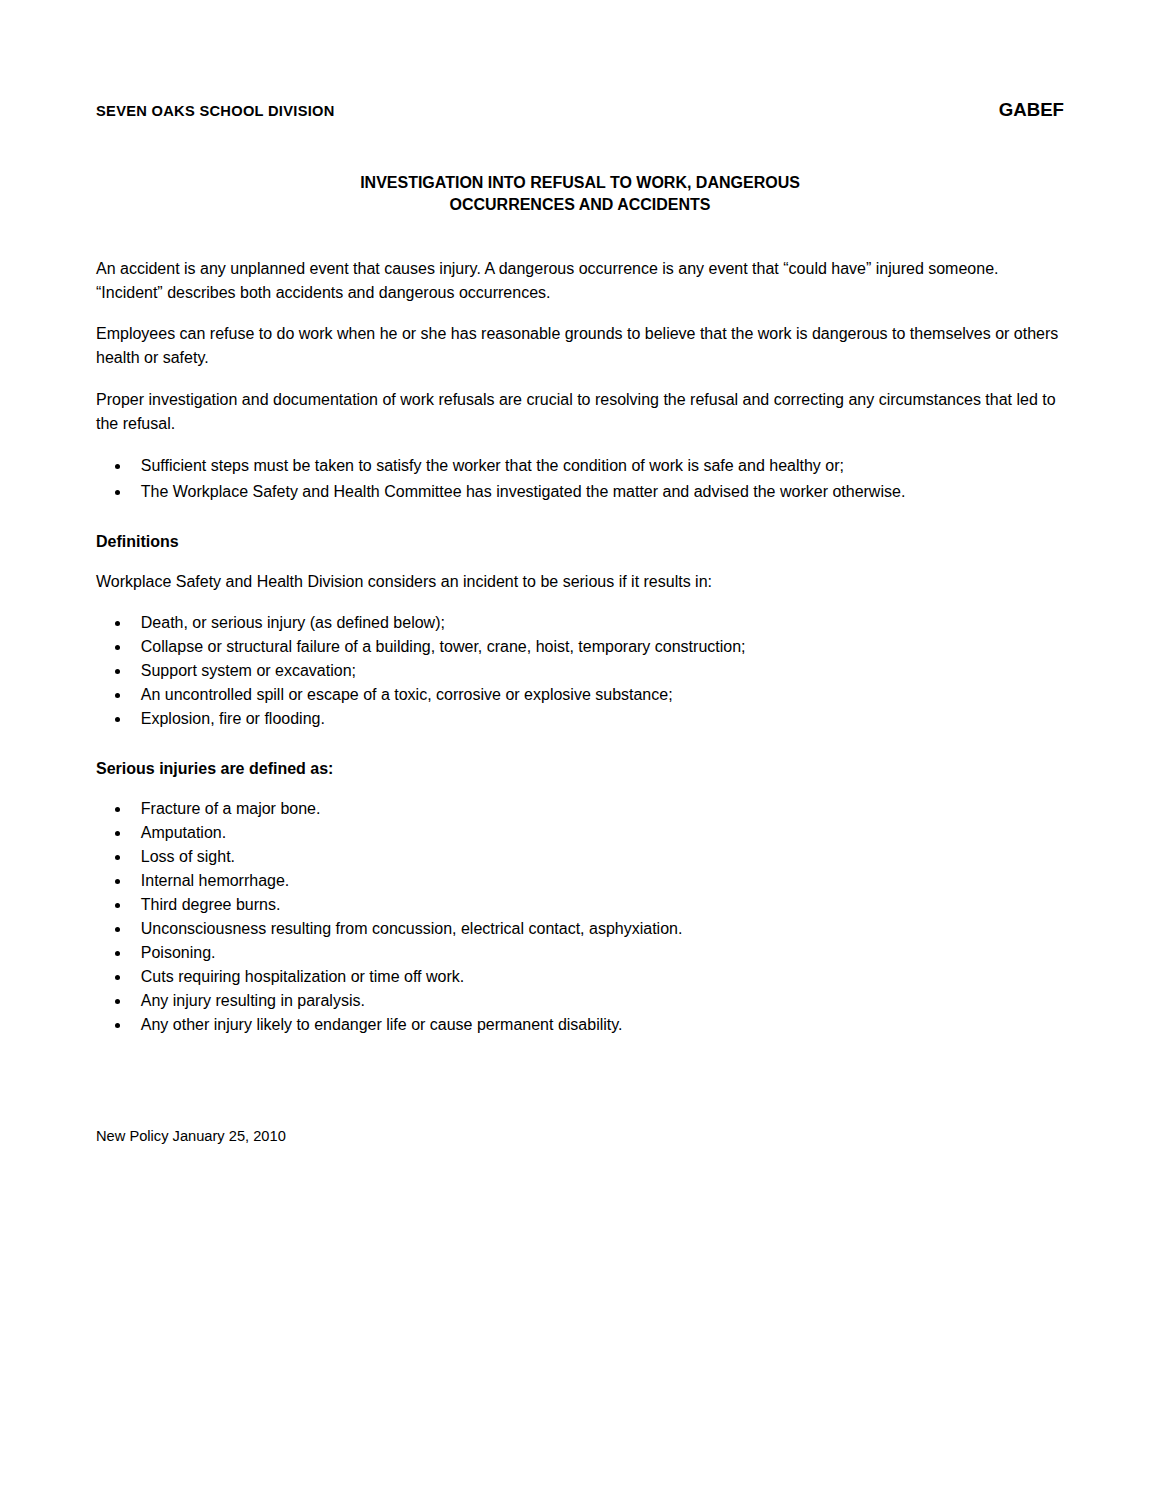SEVEN OAKS SCHOOL DIVISION GABEF
INVESTIGATION INTO REFUSAL TO WORK, DANGEROUS
OCCURRENCES AND ACCIDENTS
An accident is any unplanned event that causes injury. A dangerous occurrence is any event that “could have” injured someone. “Incident” describes both accidents and dangerous occurrences.
Employees can refuse to do work when he or she has reasonable grounds to believe that the work is dangerous to themselves or others health or safety.
Proper investigation and documentation of work refusals are crucial to resolving the refusal and correcting any circumstances that led to the refusal.
Sufficient steps must be taken to satisfy the worker that the condition of work is safe and healthy or;
The Workplace Safety and Health Committee has investigated the matter and advised the worker otherwise.
Definitions
Workplace Safety and Health Division considers an incident to be serious if it results in:
Death, or serious injury (as defined below);
Collapse or structural failure of a building, tower, crane, hoist, temporary construction;
Support system or excavation;
An uncontrolled spill or escape of a toxic, corrosive or explosive substance;
Explosion, fire or flooding.
Serious injuries are defined as:
Fracture of a major bone.
Amputation.
Loss of sight.
Internal hemorrhage.
Third degree burns.
Unconsciousness resulting from concussion, electrical contact, asphyxiation.
Poisoning.
Cuts requiring hospitalization or time off work.
Any injury resulting in paralysis.
Any other injury likely to endanger life or cause permanent disability.
New Policy January 25, 2010